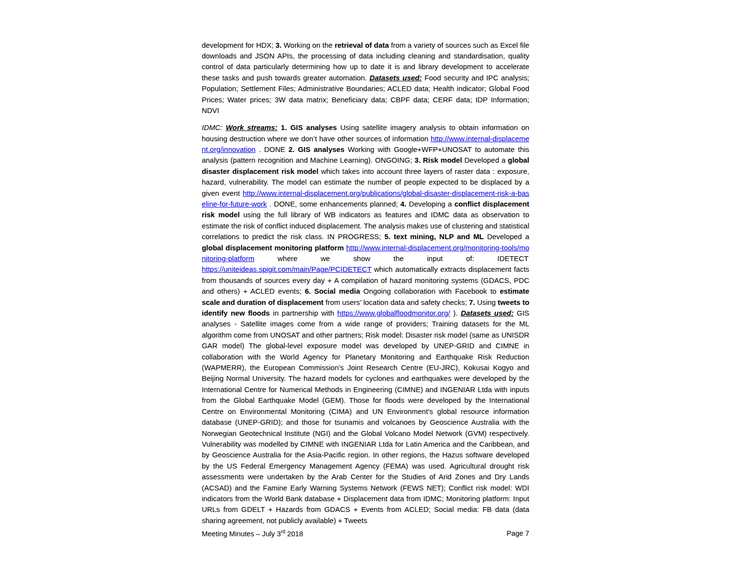development for HDX; 3. Working on the retrieval of data from a variety of sources such as Excel file downloads and JSON APIs, the processing of data including cleaning and standardisation, quality control of data particularly determining how up to date it is and library development to accelerate these tasks and push towards greater automation. Datasets used: Food security and IPC analysis; Population; Settlement Files; Administrative Boundaries; ACLED data; Health indicator; Global Food Prices; Water prices; 3W data matrix; Beneficiary data; CBPF data; CERF data; IDP Information; NDVI
IDMC: Work streams: 1. GIS analyses Using satellite imagery analysis to obtain information on housing destruction where we don’t have other sources of information http://www.internal-displacement.org/innovation . DONE 2. GIS analyses Working with Google+WFP+UNOSAT to automate this analysis (pattern recognition and Machine Learning). ONGOING; 3. Risk model Developed a global disaster displacement risk model which takes into account three layers of raster data : exposure, hazard, vulnerability. The model can estimate the number of people expected to be displaced by a given event http://www.internal-displacement.org/publications/global-disaster-displacement-risk-a-baseline-for-future-work . DONE, some enhancements planned; 4. Developing a conflict displacement risk model using the full library of WB indicators as features and IDMC data as observation to estimate the risk of conflict induced displacement. The analysis makes use of clustering and statistical correlations to predict the risk class. IN PROGRESS; 5. text mining, NLP and ML Developed a global displacement monitoring platform http://www.internal-displacement.org/monitoring-tools/monitoring-platform where we show the input of: IDETECT https://uniteideas.spigit.com/main/Page/PCIDETECT which automatically extracts displacement facts from thousands of sources every day + A compilation of hazard monitoring systems (GDACS, PDC and others) + ACLED events; 6. Social media Ongoing collaboration with Facebook to estimate scale and duration of displacement from users’ location data and safety checks; 7. Using tweets to identify new floods in partnership with https://www.globalfloodmonitor.org/ ). Datasets used: GIS analyses - Satellite images come from a wide range of providers; Training datasets for the ML algorithm come from UNOSAT and other partners; Risk model: Disaster risk model (same as UNISDR GAR model) The global-level exposure model was developed by UNEP-GRID and CIMNE in collaboration with the World Agency for Planetary Monitoring and Earthquake Risk Reduction (WAPMERR), the European Commission’s Joint Research Centre (EU-JRC), Kokusai Kogyo and Beijing Normal University. The hazard models for cyclones and earthquakes were developed by the International Centre for Numerical Methods in Engineering (CIMNE) and INGENIAR Ltda with inputs from the Global Earthquake Model (GEM). Those for floods were developed by the International Centre on Environmental Monitoring (CIMA) and UN Environment’s global resource information database (UNEP-GRID); and those for tsunamis and volcanoes by Geoscience Australia with the Norwegian Geotechnical Institute (NGI) and the Global Volcano Model Network (GVM) respectively. Vulnerability was modelled by CIMNE with INGENIAR Ltda for Latin America and the Caribbean, and by Geoscience Australia for the Asia-Pacific region. In other regions, the Hazus software developed by the US Federal Emergency Management Agency (FEMA) was used. Agricultural drought risk assessments were undertaken by the Arab Center for the Studies of Arid Zones and Dry Lands (ACSAD) and the Famine Early Warning Systems Network (FEWS NET); Conflict risk model: WDI indicators from the World Bank database + Displacement data from IDMC; Monitoring platform: Input URLs from GDELT + Hazards from GDACS + Events from ACLED; Social media: FB data (data sharing agreement, not publicly available) + Tweets
Meeting Minutes – July 3rd 2018 Page 7